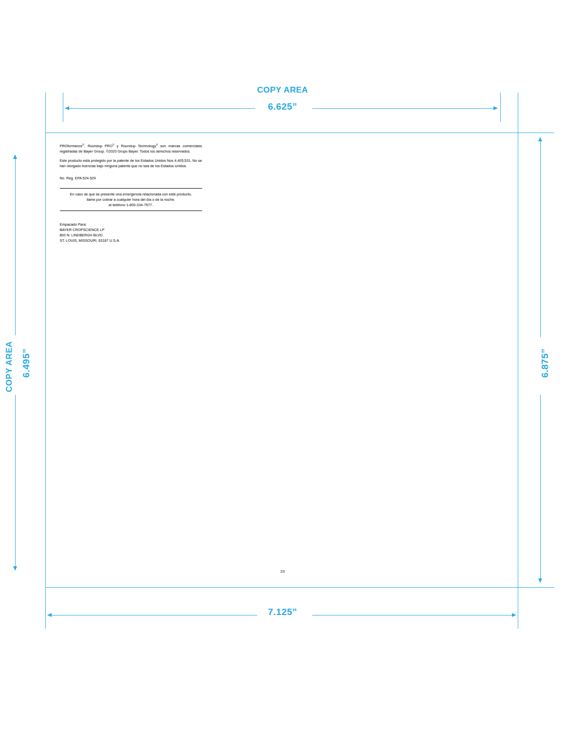COPY AREA
6.625”
7.125”
COPY AREA
6.495”
6.875”
PROformance®, Roundup PRO® y Roundup Technology® son marcas comerciales registradas de Bayer Group. ©2020 Grupo Bayer. Todos los derechos reservados.
Este producto está protegido por la patente de los Estados Unidos Nos 4,405,531. No se han otorgado licencias bajo ninguna patente que no sea de los Estados Unidos.
No. Reg. EPA 524-529
En caso de que se presente una emergencia relacionada con este producto,
llame por cobrar a cualquier hora del día o de la noche,
al teléfono 1-800-334-7577.
Empacado Para:
BAYER CROPSCIENCE LP
800 N. LINDBERGH BLVD.
ST. LOUIS, MISSOURI, 63167 U.S.A.
23